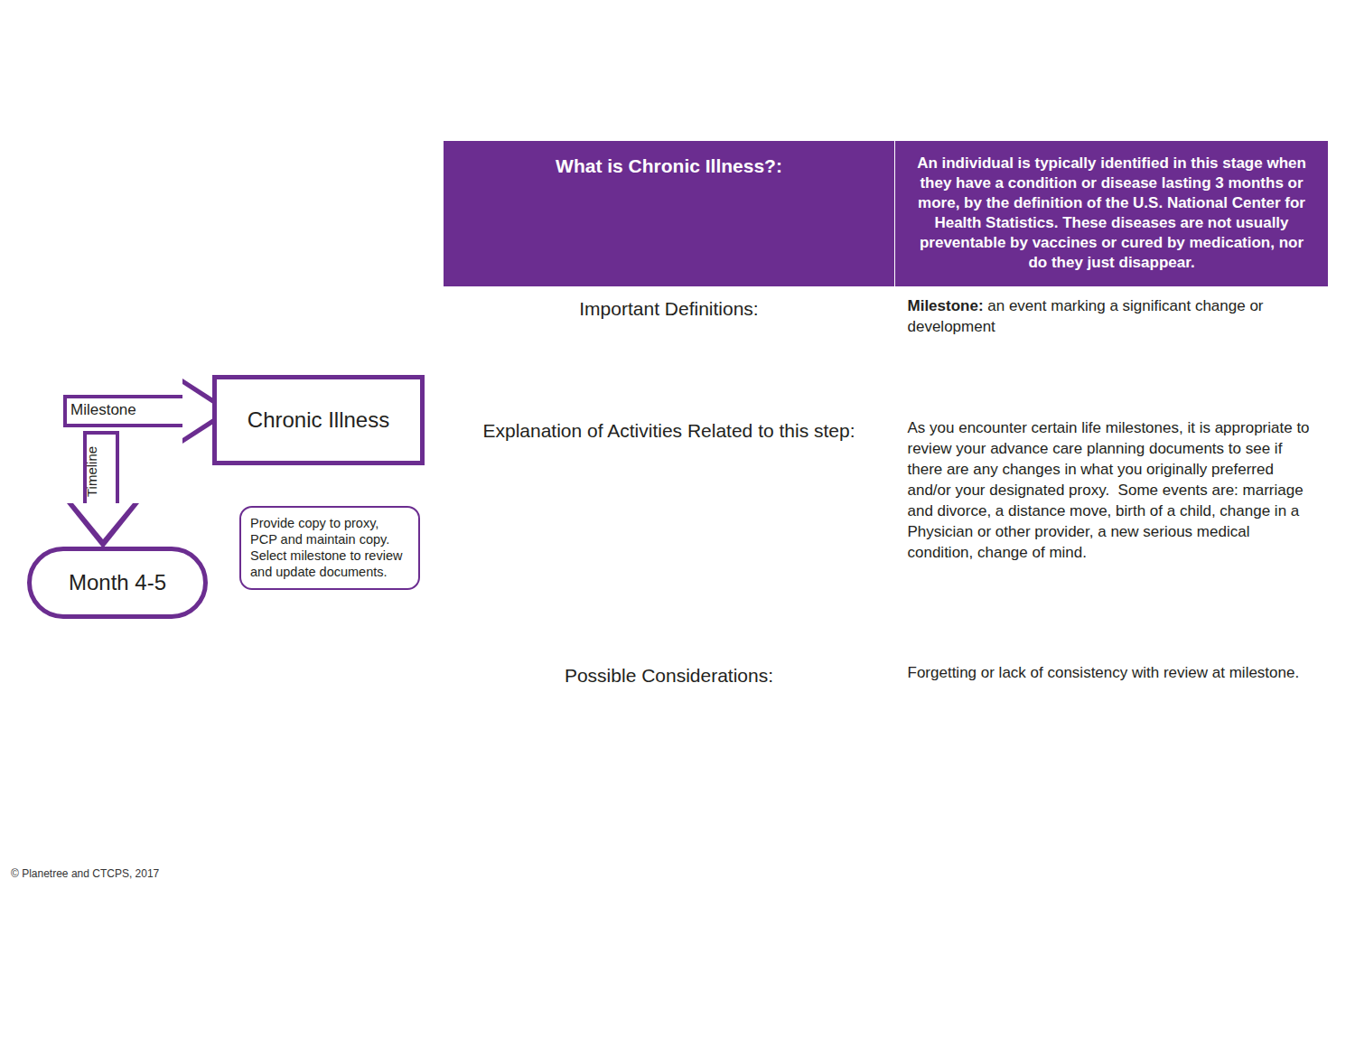Milestone
Timeline
Chronic Illness
Month 4-5
Provide copy to proxy, PCP and maintain copy. Select milestone to review and update documents.
| What is Chronic Illness?: | An individual is typically identified in this stage when they have a condition or disease lasting 3 months or more, by the definition of the U.S. National Center for Health Statistics. These diseases are not usually preventable by vaccines or cured by medication, nor do they just disappear. |
| Important Definitions: | Milestone: an event marking a significant change or development |
| Explanation of Activities Related to this step: | As you encounter certain life milestones, it is appropriate to review your advance care planning documents to see if there are any changes in what you originally preferred and/or your designated proxy. Some events are: marriage and divorce, a distance move, birth of a child, change in a Physician or other provider, a new serious medical condition, change of mind. |
| Possible Considerations: | Forgetting or lack of consistency with review at milestone. |
© Planetree and CTCPS, 2017